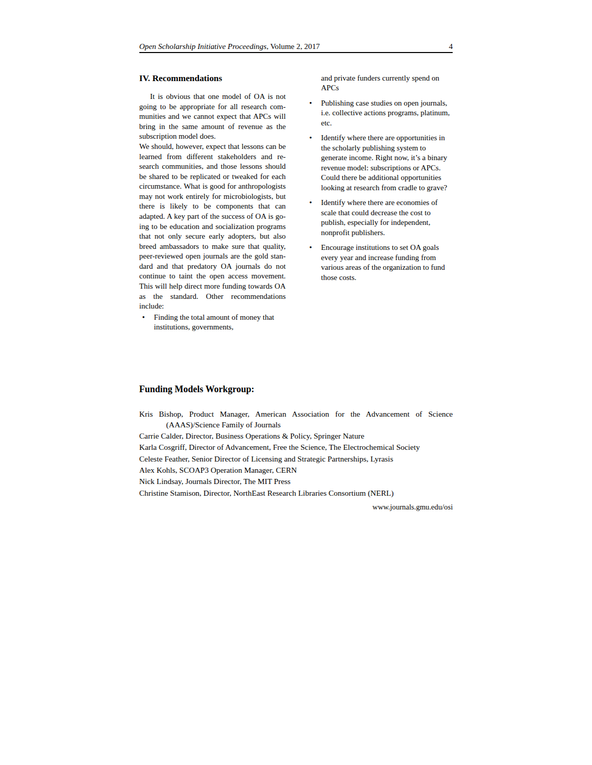Open Scholarship Initiative Proceedings, Volume 2, 2017
4
IV. Recommendations
It is obvious that one model of OA is not going to be appropriate for all research communities and we cannot expect that APCs will bring in the same amount of revenue as the subscription model does.
We should, however, expect that lessons can be learned from different stakeholders and research communities, and those lessons should be shared to be replicated or tweaked for each circumstance. What is good for anthropologists may not work entirely for microbiologists, but there is likely to be components that can adapted. A key part of the success of OA is going to be education and socialization programs that not only secure early adopters, but also breed ambassadors to make sure that quality, peer-reviewed open journals are the gold standard and that predatory OA journals do not continue to taint the open access movement. This will help direct more funding towards OA as the standard. Other recommendations include:
Finding the total amount of money that institutions, governments,
and private funders currently spend on APCs
Publishing case studies on open journals, i.e. collective actions programs, platinum, etc.
Identify where there are opportunities in the scholarly publishing system to generate income. Right now, it’s a binary revenue model: subscriptions or APCs. Could there be additional opportunities looking at research from cradle to grave?
Identify where there are economies of scale that could decrease the cost to publish, especially for independent, nonprofit publishers.
Encourage institutions to set OA goals every year and increase funding from various areas of the organization to fund those costs.
Funding Models Workgroup:
Kris Bishop, Product Manager, American Association for the Advancement of Science (AAAS)/Science Family of Journals
Carrie Calder, Director, Business Operations & Policy, Springer Nature
Karla Cosgriff, Director of Advancement, Free the Science, The Electrochemical Society
Celeste Feather, Senior Director of Licensing and Strategic Partnerships, Lyrasis
Alex Kohls, SCOAP3 Operation Manager, CERN
Nick Lindsay, Journals Director, The MIT Press
Christine Stamison, Director, NorthEast Research Libraries Consortium (NERL)
www.journals.gmu.edu/osi